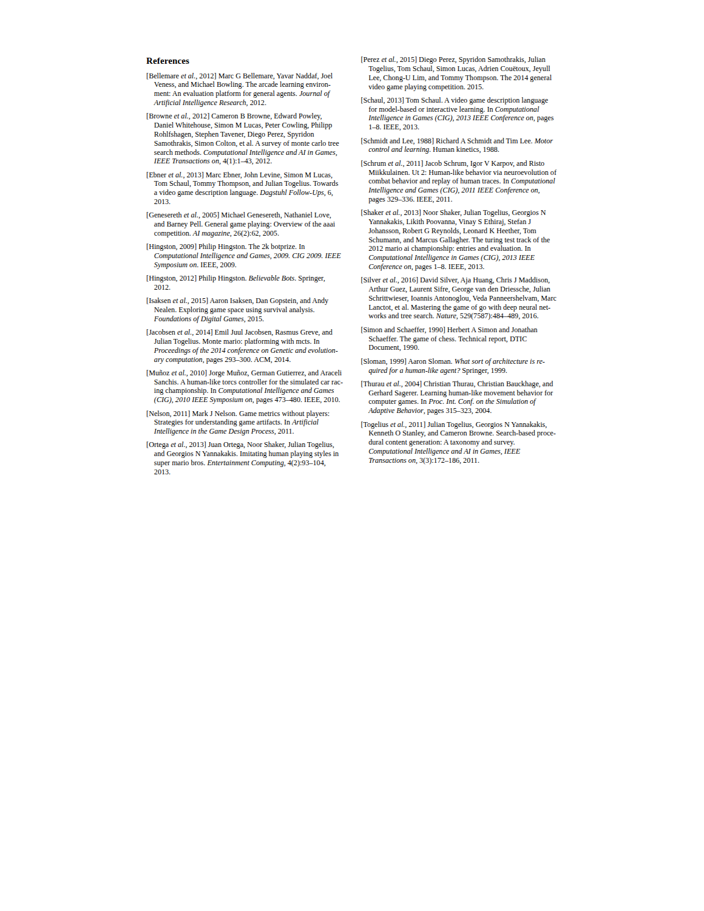References
[Bellemare et al., 2012] Marc G Bellemare, Yavar Naddaf, Joel Veness, and Michael Bowling. The arcade learning environment: An evaluation platform for general agents. Journal of Artificial Intelligence Research, 2012.
[Browne et al., 2012] Cameron B Browne, Edward Powley, Daniel Whitehouse, Simon M Lucas, Peter Cowling, Philipp Rohlfshagen, Stephen Tavener, Diego Perez, Spyridon Samothrakis, Simon Colton, et al. A survey of monte carlo tree search methods. Computational Intelligence and AI in Games, IEEE Transactions on, 4(1):1–43, 2012.
[Ebner et al., 2013] Marc Ebner, John Levine, Simon M Lucas, Tom Schaul, Tommy Thompson, and Julian Togelius. Towards a video game description language. Dagstuhl Follow-Ups, 6, 2013.
[Genesereth et al., 2005] Michael Genesereth, Nathaniel Love, and Barney Pell. General game playing: Overview of the aaai competition. AI magazine, 26(2):62, 2005.
[Hingston, 2009] Philip Hingston. The 2k botprize. In Computational Intelligence and Games, 2009. CIG 2009. IEEE Symposium on. IEEE, 2009.
[Hingston, 2012] Philip Hingston. Believable Bots. Springer, 2012.
[Isaksen et al., 2015] Aaron Isaksen, Dan Gopstein, and Andy Nealen. Exploring game space using survival analysis. Foundations of Digital Games, 2015.
[Jacobsen et al., 2014] Emil Juul Jacobsen, Rasmus Greve, and Julian Togelius. Monte mario: platforming with mcts. In Proceedings of the 2014 conference on Genetic and evolutionary computation, pages 293–300. ACM, 2014.
[Muñoz et al., 2010] Jorge Muñoz, German Gutierrez, and Araceli Sanchis. A human-like torcs controller for the simulated car racing championship. In Computational Intelligence and Games (CIG), 2010 IEEE Symposium on, pages 473–480. IEEE, 2010.
[Nelson, 2011] Mark J Nelson. Game metrics without players: Strategies for understanding game artifacts. In Artificial Intelligence in the Game Design Process, 2011.
[Ortega et al., 2013] Juan Ortega, Noor Shaker, Julian Togelius, and Georgios N Yannakakis. Imitating human playing styles in super mario bros. Entertainment Computing, 4(2):93–104, 2013.
[Perez et al., 2015] Diego Perez, Spyridon Samothrakis, Julian Togelius, Tom Schaul, Simon Lucas, Adrien Couëtoux, Jeyull Lee, Chong-U Lim, and Tommy Thompson. The 2014 general video game playing competition. 2015.
[Schaul, 2013] Tom Schaul. A video game description language for model-based or interactive learning. In Computational Intelligence in Games (CIG), 2013 IEEE Conference on, pages 1–8. IEEE, 2013.
[Schmidt and Lee, 1988] Richard A Schmidt and Tim Lee. Motor control and learning. Human kinetics, 1988.
[Schrum et al., 2011] Jacob Schrum, Igor V Karpov, and Risto Miikkulainen. Ut 2: Human-like behavior via neuroevolution of combat behavior and replay of human traces. In Computational Intelligence and Games (CIG), 2011 IEEE Conference on, pages 329–336. IEEE, 2011.
[Shaker et al., 2013] Noor Shaker, Julian Togelius, Georgios N Yannakakis, Likith Poovanna, Vinay S Ethiraj, Stefan J Johansson, Robert G Reynolds, Leonard K Heether, Tom Schumann, and Marcus Gallagher. The turing test track of the 2012 mario ai championship: entries and evaluation. In Computational Intelligence in Games (CIG), 2013 IEEE Conference on, pages 1–8. IEEE, 2013.
[Silver et al., 2016] David Silver, Aja Huang, Chris J Maddison, Arthur Guez, Laurent Sifre, George van den Driessche, Julian Schrittwieser, Ioannis Antonoglou, Veda Panneershelvam, Marc Lanctot, et al. Mastering the game of go with deep neural networks and tree search. Nature, 529(7587):484–489, 2016.
[Simon and Schaeffer, 1990] Herbert A Simon and Jonathan Schaeffer. The game of chess. Technical report, DTIC Document, 1990.
[Sloman, 1999] Aaron Sloman. What sort of architecture is required for a human-like agent? Springer, 1999.
[Thurau et al., 2004] Christian Thurau, Christian Bauckhage, and Gerhard Sagerer. Learning human-like movement behavior for computer games. In Proc. Int. Conf. on the Simulation of Adaptive Behavior, pages 315–323, 2004.
[Togelius et al., 2011] Julian Togelius, Georgios N Yannakakis, Kenneth O Stanley, and Cameron Browne. Search-based procedural content generation: A taxonomy and survey. Computational Intelligence and AI in Games, IEEE Transactions on, 3(3):172–186, 2011.